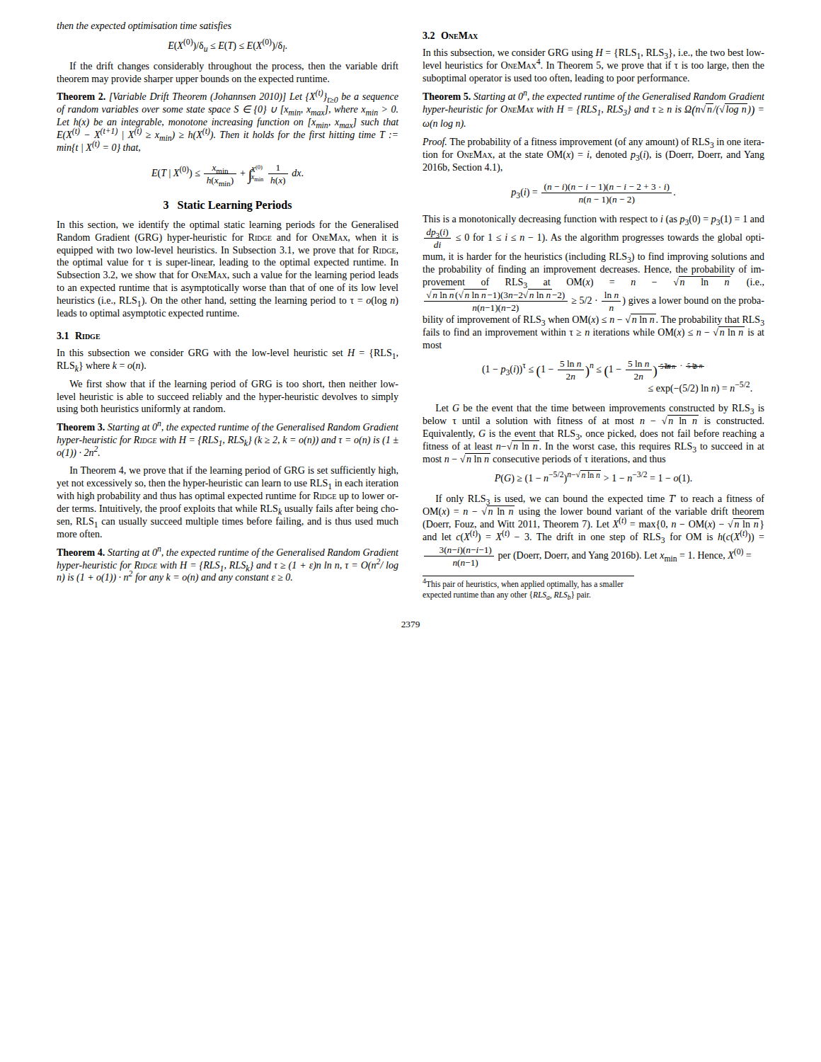then the expected optimisation time satisfies
E(X(0))/δu ≤ E(T) ≤ E(X(0))/δl.
If the drift changes considerably throughout the process, then the variable drift theorem may provide sharper upper bounds on the expected runtime.
Theorem 2. [Variable Drift Theorem (Johannsen 2010)] Let {X(t)}t≥0 be a sequence of random variables over some state space S ∈ {0} ∪ [xmin, xmax], where xmin > 0. Let h(x) be an integrable, monotone increasing function on [xmin, xmax] such that E(X(t) − X(t+1) | X(t) ≥ xmin) ≥ h(X(t)). Then it holds for the first hitting time T := min{t | X(t) = 0} that,
E(T | X(0)) ≤ xmin h(xmin) + ∫X(0) xmin 1 h(x) dx.
3 Static Learning Periods
In this section, we identify the optimal static learning periods for the Generalised Random Gradient (GRG) hyper-heuristic for Ridge and for OneMax, when it is equipped with two low-level heuristics. In Subsection 3.1, we prove that for Ridge, the optimal value for τ is super-linear, leading to the optimal expected runtime. In Subsection 3.2, we show that for OneMax, such a value for the learning period leads to an expected runtime that is asymptotically worse than that of one of its low level heuristics (i.e., RLS1). On the other hand, setting the learning period to τ = o(log n) leads to optimal asymptotic expected runtime.
3.1 Ridge
In this subsection we consider GRG with the low-level heuristic set H = {RLS1, RLSk} where k = o(n).
We first show that if the learning period of GRG is too short, then neither low-level heuristic is able to succeed reliably and the hyper-heuristic devolves to simply using both heuristics uniformly at random.
Theorem 3. Starting at 0n, the expected runtime of the Generalised Random Gradient hyper-heuristic for Ridge with H = {RLS1, RLSk} (k ≥ 2, k = o(n)) and τ = o(n) is (1 ± o(1)) · 2n2.
In Theorem 4, we prove that if the learning period of GRG is set sufficiently high, yet not excessively so, then the hyper-heuristic can learn to use RLS1 in each iteration with high probability and thus has optimal expected runtime for Ridge up to lower order terms. Intuitively, the proof exploits that while RLSk usually fails after being chosen, RLS1 can usually succeed multiple times before failing, and is thus used much more often.
Theorem 4. Starting at 0n, the expected runtime of the Generalised Random Gradient hyper-heuristic for Ridge with H = {RLS1, RLSk} and τ ≥ (1 + ε)n ln n, τ = O(n2/ log n) is (1 + o(1)) · n2 for any k = o(n) and any constant ε ≥ 0.
3.2 OneMax
In this subsection, we consider GRG using H = {RLS1, RLS3}, i.e., the two best low-level heuristics for OneMax4. In Theorem 5, we prove that if τ is too large, then the suboptimal operator is used too often, leading to poor performance.
Theorem 5. Starting at 0n, the expected runtime of the Generalised Random Gradient hyper-heuristic for OneMax with H = {RLS1, RLS3} and τ ≥ n is Ω(n√n/(√log n)) = ω(n log n).
Proof. The probability of a fitness improvement (of any amount) of RLS3 in one iteration for OneMax, at the state OM(x) = i, denoted p3(i), is (Doerr, Doerr, and Yang 2016b, Section 4.1),
p3(i) = (n − i)(n − i − 1)(n − i − 2 + 3 · i) n(n − 1)(n − 2) .
This is a monotonically decreasing function with respect to i (as p3(0) = p3(1) = 1 and dp3(i) di ≤ 0 for 1 ≤ i ≤ n − 1). As the algorithm progresses towards the global optimum, it is harder for the heuristics (including RLS3) to find improving solutions and the probability of finding an improvement decreases. Hence, the probability of improvement of RLS3 at OM(x) = n − √n ln n (i.e., √n ln n(√n ln n−1)(3n−2√n ln n−2) n(n−1)(n−2) ≥ 5/2 · ln n n) gives a lower bound on the probability of improvement of RLS3 when OM(x) ≤ n − √n ln n. The probability that RLS3 fails to find an improvement within τ ≥ n iterations while OM(x) ≤ n − √n ln n is at most
(1 − p3(i))τ ≤ (1 − 5 ln n 2n)n ≤ (1 − 5 ln n 2n)2n 5 ln n · 5 ln n 2 ≤ exp(−(5/2) ln n) = n−5/2.
Let G be the event that the time between improvements constructed by RLS3 is below τ until a solution with fitness of at most n − √n ln n is constructed. Equivalently, G is the event that RLS3, once picked, does not fail before reaching a fitness of at least n−√n ln n. In the worst case, this requires RLS3 to succeed in at most n − √n ln n consecutive periods of τ iterations, and thus
P(G) ≥ (1 − n−5/2)n−√n ln n > 1 − n−3/2 = 1 − o(1).
If only RLS3 is used, we can bound the expected time T′ to reach a fitness of OM(x) = n − √n ln n using the lower bound variant of the variable drift theorem (Doerr, Fouz, and Witt 2011, Theorem 7). Let X(t) = max{0, n − OM(x) − √n ln n} and let c(X(t)) = X(t) − 3. The drift in one step of RLS3 for OM is h(c(X(t))) = 3(n−i)(n−i−1) n(n−1) per (Doerr, Doerr, and Yang 2016b). Let xmin = 1. Hence, X(0) =
4This pair of heuristics, when applied optimally, has a smaller expected runtime than any other {RLSa, RLSb} pair.
2379